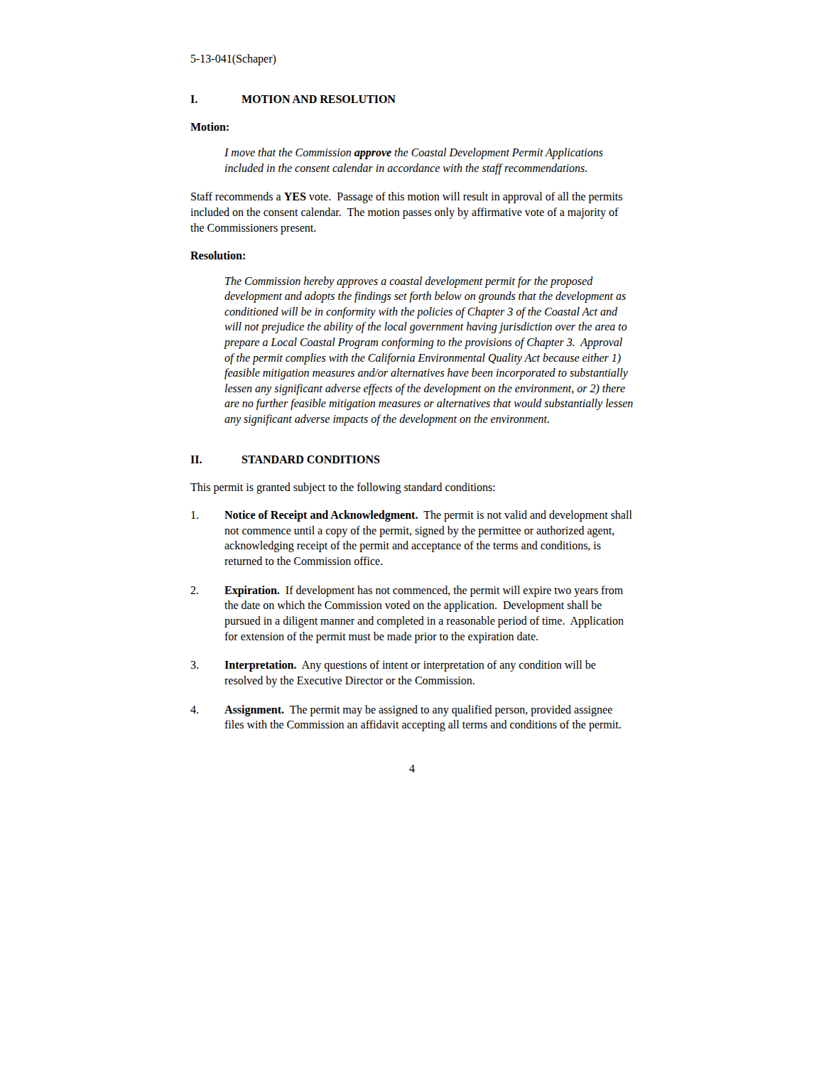5-13-041(Schaper)
I. MOTION AND RESOLUTION
Motion:
I move that the Commission approve the Coastal Development Permit Applications included in the consent calendar in accordance with the staff recommendations.
Staff recommends a YES vote. Passage of this motion will result in approval of all the permits included on the consent calendar. The motion passes only by affirmative vote of a majority of the Commissioners present.
Resolution:
The Commission hereby approves a coastal development permit for the proposed development and adopts the findings set forth below on grounds that the development as conditioned will be in conformity with the policies of Chapter 3 of the Coastal Act and will not prejudice the ability of the local government having jurisdiction over the area to prepare a Local Coastal Program conforming to the provisions of Chapter 3. Approval of the permit complies with the California Environmental Quality Act because either 1) feasible mitigation measures and/or alternatives have been incorporated to substantially lessen any significant adverse effects of the development on the environment, or 2) there are no further feasible mitigation measures or alternatives that would substantially lessen any significant adverse impacts of the development on the environment.
II. STANDARD CONDITIONS
This permit is granted subject to the following standard conditions:
1. Notice of Receipt and Acknowledgment. The permit is not valid and development shall not commence until a copy of the permit, signed by the permittee or authorized agent, acknowledging receipt of the permit and acceptance of the terms and conditions, is returned to the Commission office.
2. Expiration. If development has not commenced, the permit will expire two years from the date on which the Commission voted on the application. Development shall be pursued in a diligent manner and completed in a reasonable period of time. Application for extension of the permit must be made prior to the expiration date.
3. Interpretation. Any questions of intent or interpretation of any condition will be resolved by the Executive Director or the Commission.
4. Assignment. The permit may be assigned to any qualified person, provided assignee files with the Commission an affidavit accepting all terms and conditions of the permit.
4